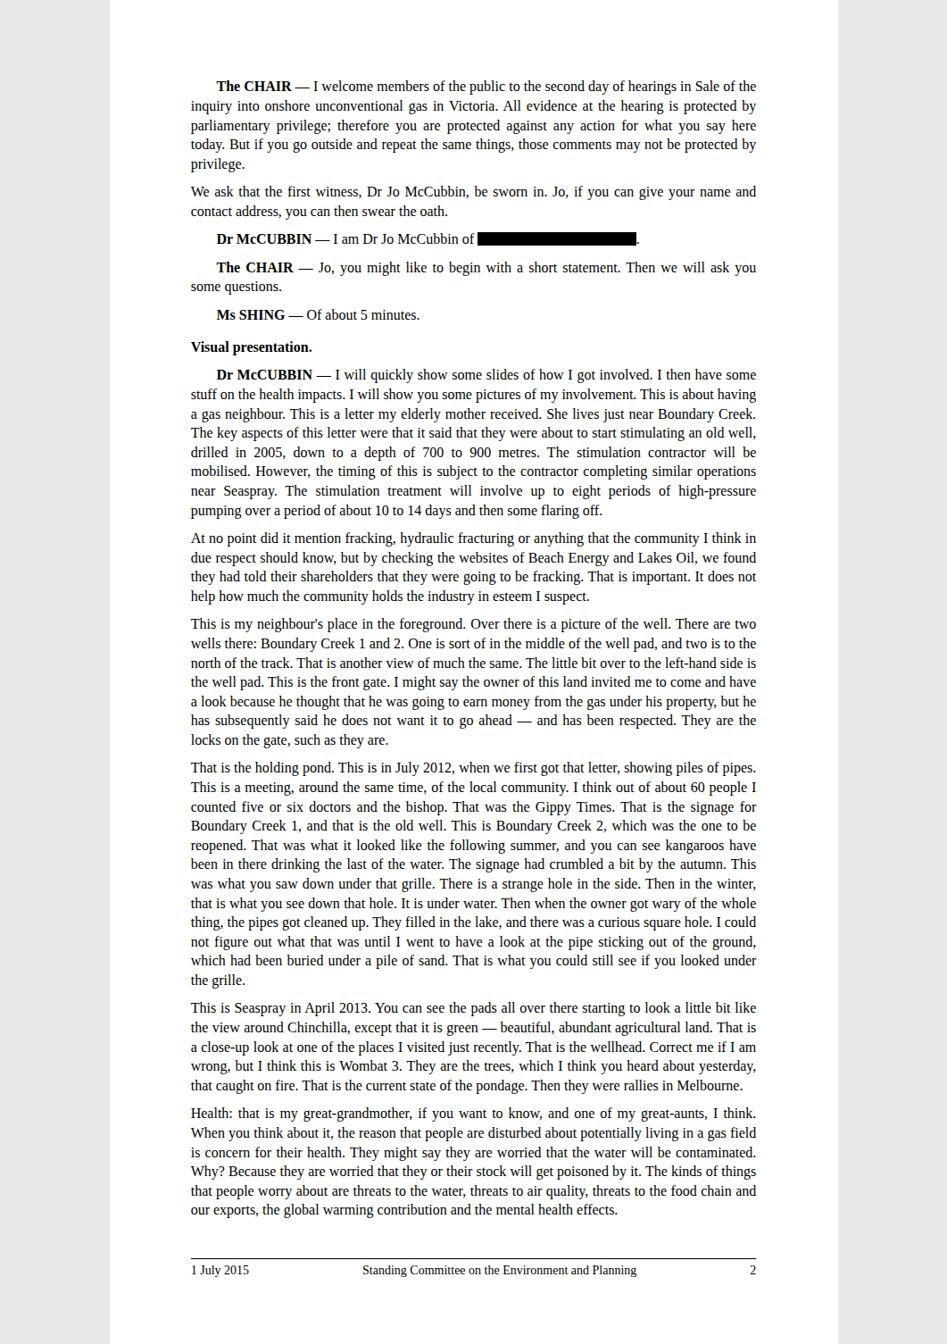The CHAIR — I welcome members of the public to the second day of hearings in Sale of the inquiry into onshore unconventional gas in Victoria. All evidence at the hearing is protected by parliamentary privilege; therefore you are protected against any action for what you say here today. But if you go outside and repeat the same things, those comments may not be protected by privilege.
We ask that the first witness, Dr Jo McCubbin, be sworn in. Jo, if you can give your name and contact address, you can then swear the oath.
Dr McCUBBIN — I am Dr Jo McCubbin of [address redacted].
The CHAIR — Jo, you might like to begin with a short statement. Then we will ask you some questions.
Ms SHING — Of about 5 minutes.
Visual presentation.
Dr McCUBBIN — I will quickly show some slides of how I got involved. I then have some stuff on the health impacts. I will show you some pictures of my involvement. This is about having a gas neighbour. This is a letter my elderly mother received. She lives just near Boundary Creek. The key aspects of this letter were that it said that they were about to start stimulating an old well, drilled in 2005, down to a depth of 700 to 900 metres. The stimulation contractor will be mobilised. However, the timing of this is subject to the contractor completing similar operations near Seaspray. The stimulation treatment will involve up to eight periods of high-pressure pumping over a period of about 10 to 14 days and then some flaring off.
At no point did it mention fracking, hydraulic fracturing or anything that the community I think in due respect should know, but by checking the websites of Beach Energy and Lakes Oil, we found they had told their shareholders that they were going to be fracking. That is important. It does not help how much the community holds the industry in esteem I suspect.
This is my neighbour's place in the foreground. Over there is a picture of the well. There are two wells there: Boundary Creek 1 and 2. One is sort of in the middle of the well pad, and two is to the north of the track. That is another view of much the same. The little bit over to the left-hand side is the well pad. This is the front gate. I might say the owner of this land invited me to come and have a look because he thought that he was going to earn money from the gas under his property, but he has subsequently said he does not want it to go ahead — and has been respected. They are the locks on the gate, such as they are.
That is the holding pond. This is in July 2012, when we first got that letter, showing piles of pipes. This is a meeting, around the same time, of the local community. I think out of about 60 people I counted five or six doctors and the bishop. That was the Gippy Times. That is the signage for Boundary Creek 1, and that is the old well. This is Boundary Creek 2, which was the one to be reopened. That was what it looked like the following summer, and you can see kangaroos have been in there drinking the last of the water. The signage had crumbled a bit by the autumn. This was what you saw down under that grille. There is a strange hole in the side. Then in the winter, that is what you see down that hole. It is under water. Then when the owner got wary of the whole thing, the pipes got cleaned up. They filled in the lake, and there was a curious square hole. I could not figure out what that was until I went to have a look at the pipe sticking out of the ground, which had been buried under a pile of sand. That is what you could still see if you looked under the grille.
This is Seaspray in April 2013. You can see the pads all over there starting to look a little bit like the view around Chinchilla, except that it is green — beautiful, abundant agricultural land. That is a close-up look at one of the places I visited just recently. That is the wellhead. Correct me if I am wrong, but I think this is Wombat 3. They are the trees, which I think you heard about yesterday, that caught on fire. That is the current state of the pondage. Then they were rallies in Melbourne.
Health: that is my great-grandmother, if you want to know, and one of my great-aunts, I think. When you think about it, the reason that people are disturbed about potentially living in a gas field is concern for their health. They might say they are worried that the water will be contaminated. Why? Because they are worried that they or their stock will get poisoned by it. The kinds of things that people worry about are threats to the water, threats to air quality, threats to the food chain and our exports, the global warming contribution and the mental health effects.
1 July 2015 Standing Committee on the Environment and Planning 2